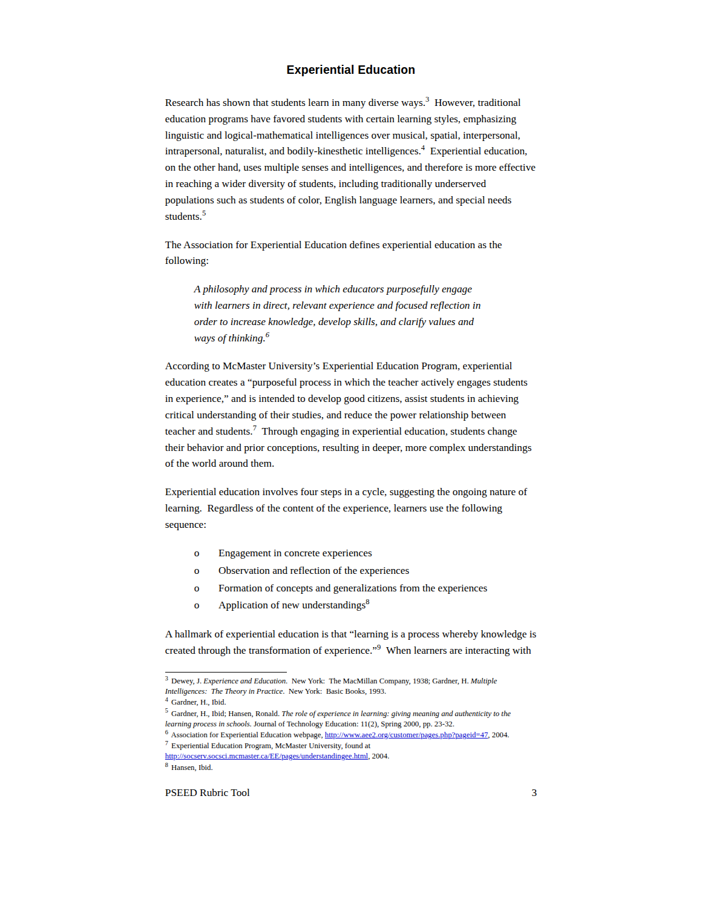Experiential Education
Research has shown that students learn in many diverse ways.3 However, traditional education programs have favored students with certain learning styles, emphasizing linguistic and logical-mathematical intelligences over musical, spatial, interpersonal, intrapersonal, naturalist, and bodily-kinesthetic intelligences.4 Experiential education, on the other hand, uses multiple senses and intelligences, and therefore is more effective in reaching a wider diversity of students, including traditionally underserved populations such as students of color, English language learners, and special needs students.5
The Association for Experiential Education defines experiential education as the following:
A philosophy and process in which educators purposefully engage with learners in direct, relevant experience and focused reflection in order to increase knowledge, develop skills, and clarify values and ways of thinking.6
According to McMaster University’s Experiential Education Program, experiential education creates a “purposeful process in which the teacher actively engages students in experience,” and is intended to develop good citizens, assist students in achieving critical understanding of their studies, and reduce the power relationship between teacher and students.7 Through engaging in experiential education, students change their behavior and prior conceptions, resulting in deeper, more complex understandings of the world around them.
Experiential education involves four steps in a cycle, suggesting the ongoing nature of learning. Regardless of the content of the experience, learners use the following sequence:
Engagement in concrete experiences
Observation and reflection of the experiences
Formation of concepts and generalizations from the experiences
Application of new understandings8
A hallmark of experiential education is that “learning is a process whereby knowledge is created through the transformation of experience.”9 When learners are interacting with
3 Dewey, J. Experience and Education. New York: The MacMillan Company, 1938; Gardner, H. Multiple Intelligences: The Theory in Practice. New York: Basic Books, 1993.
4 Gardner, H., Ibid.
5 Gardner, H., Ibid; Hansen, Ronald. The role of experience in learning: giving meaning and authenticity to the learning process in schools. Journal of Technology Education: 11(2), Spring 2000, pp. 23-32.
6 Association for Experiential Education webpage, http://www.aee2.org/customer/pages.php?pageid=47, 2004.
7 Experiential Education Program, McMaster University, found at http://socserv.socsci.mcmaster.ca/EE/pages/understandingee.html, 2004.
8 Hansen, Ibid.
PSEED Rubric Tool 3